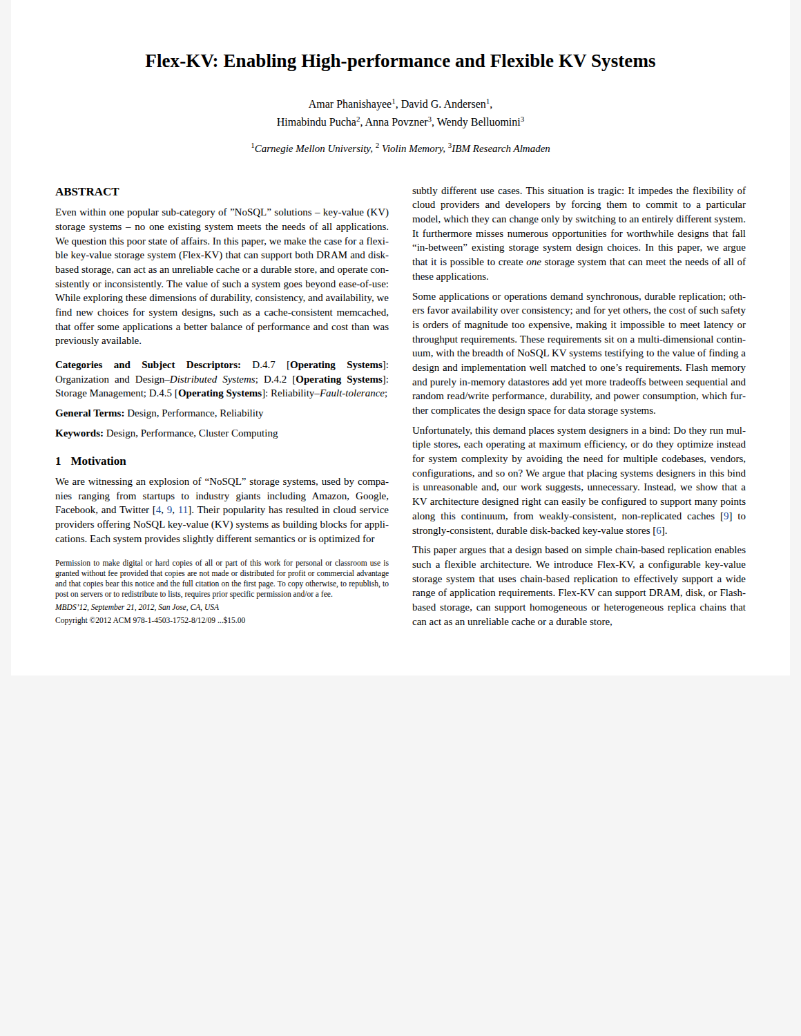Flex-KV: Enabling High-performance and Flexible KV Systems
Amar Phanishayee1, David G. Andersen1,
Himabindu Pucha2, Anna Povzner3, Wendy Belluomini3
1Carnegie Mellon University, 2 Violin Memory, 3IBM Research Almaden
ABSTRACT
Even within one popular sub-category of ”NoSQL” solutions – key-value (KV) storage systems – no one existing system meets the needs of all applications. We question this poor state of affairs. In this paper, we make the case for a flexible key-value storage system (Flex-KV) that can support both DRAM and disk-based storage, can act as an unreliable cache or a durable store, and operate consistently or inconsistently. The value of such a system goes beyond ease-of-use: While exploring these dimensions of durability, consistency, and availability, we find new choices for system designs, such as a cache-consistent memcached, that offer some applications a better balance of performance and cost than was previously available.
Categories and Subject Descriptors: D.4.7 [Operating Systems]: Organization and Design–Distributed Systems; D.4.2 [Operating Systems]: Storage Management; D.4.5 [Operating Systems]: Reliability–Fault-tolerance;
General Terms: Design, Performance, Reliability
Keywords: Design, Performance, Cluster Computing
1 Motivation
We are witnessing an explosion of “NoSQL” storage systems, used by companies ranging from startups to industry giants including Amazon, Google, Facebook, and Twitter [4, 9, 11]. Their popularity has resulted in cloud service providers offering NoSQL key-value (KV) systems as building blocks for applications. Each system provides slightly different semantics or is optimized for
Permission to make digital or hard copies of all or part of this work for personal or classroom use is granted without fee provided that copies are not made or distributed for profit or commercial advantage and that copies bear this notice and the full citation on the first page. To copy otherwise, to republish, to post on servers or to redistribute to lists, requires prior specific permission and/or a fee.
MBDS’12, September 21, 2012, San Jose, CA, USA
Copyright ©2012 ACM 978-1-4503-1752-8/12/09 ...$15.00
subtly different use cases. This situation is tragic: It impedes the flexibility of cloud providers and developers by forcing them to commit to a particular model, which they can change only by switching to an entirely different system. It furthermore misses numerous opportunities for worthwhile designs that fall “in-between” existing storage system design choices. In this paper, we argue that it is possible to create one storage system that can meet the needs of all of these applications.
Some applications or operations demand synchronous, durable replication; others favor availability over consistency; and for yet others, the cost of such safety is orders of magnitude too expensive, making it impossible to meet latency or throughput requirements. These requirements sit on a multi-dimensional continuum, with the breadth of NoSQL KV systems testifying to the value of finding a design and implementation well matched to one’s requirements. Flash memory and purely in-memory datastores add yet more tradeoffs between sequential and random read/write performance, durability, and power consumption, which further complicates the design space for data storage systems.
Unfortunately, this demand places system designers in a bind: Do they run multiple stores, each operating at maximum efficiency, or do they optimize instead for system complexity by avoiding the need for multiple codebases, vendors, configurations, and so on? We argue that placing systems designers in this bind is unreasonable and, our work suggests, unnecessary. Instead, we show that a KV architecture designed right can easily be configured to support many points along this continuum, from weakly-consistent, non-replicated caches [9] to strongly-consistent, durable disk-backed key-value stores [6].
This paper argues that a design based on simple chain-based replication enables such a flexible architecture. We introduce Flex-KV, a configurable key-value storage system that uses chain-based replication to effectively support a wide range of application requirements. Flex-KV can support DRAM, disk, or Flash-based storage, can support homogeneous or heterogeneous replica chains that can act as an unreliable cache or a durable store,